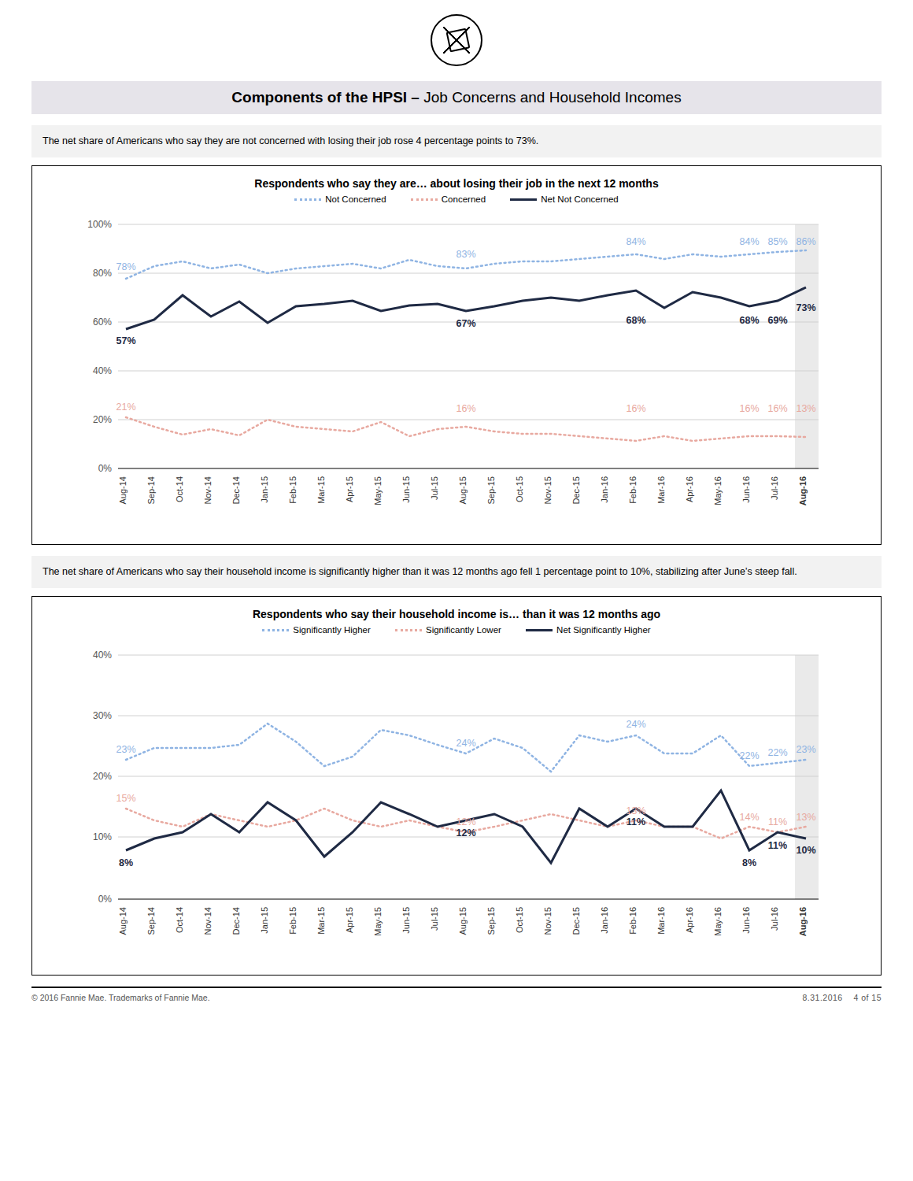Components of the HPSI – Job Concerns and Household Incomes
The net share of Americans who say they are not concerned with losing their job rose 4 percentage points to 73%.
Respondents who say they are… about losing their job in the next 12 months
Not Concerned Concerned Net Not Concerned
100% 80% 60% 40% 20% 0% 78% 83% 84% 84% 85% 86% 21% 16% 16% 16% 16% 13% 57% 67% 68% 68% 69% 73% Aug-14 Sep-14 Oct-14 Nov-14 Dec-14 Jan-15 Feb-15 Mar-15 Apr-15 May-15 Jun-15 Jul-15 Aug-15 Sep-15 Oct-15 Nov-15 Dec-15 Jan-16 Feb-16 Mar-16 Apr-16 May-16 Jun-16 Jul-16 Aug-16
The net share of Americans who say their household income is significantly higher than it was 12 months ago fell 1 percentage point to 10%, stabilizing after June’s steep fall.
Respondents who say their household income is… than it was 12 months ago
Significantly Higher Significantly Lower Net Significantly Higher
40% 30% 20% 10% 0% 23% 24% 24% 22% 22% 23% 15% 12% 13% 14% 11% 13% 8% 12% 11% 8% 11% 10% Aug-14 Sep-14 Oct-14 Nov-14 Dec-14 Jan-15 Feb-15 Mar-15 Apr-15 May-15 Jun-15 Jul-15 Aug-15 Sep-15 Oct-15 Nov-15 Dec-15 Jan-16 Feb-16 Mar-16 Apr-16 May-16 Jun-16 Jul-16 Aug-16
© 2016 Fannie Mae. Trademarks of Fannie Mae.
8.31.2016 4 of 15